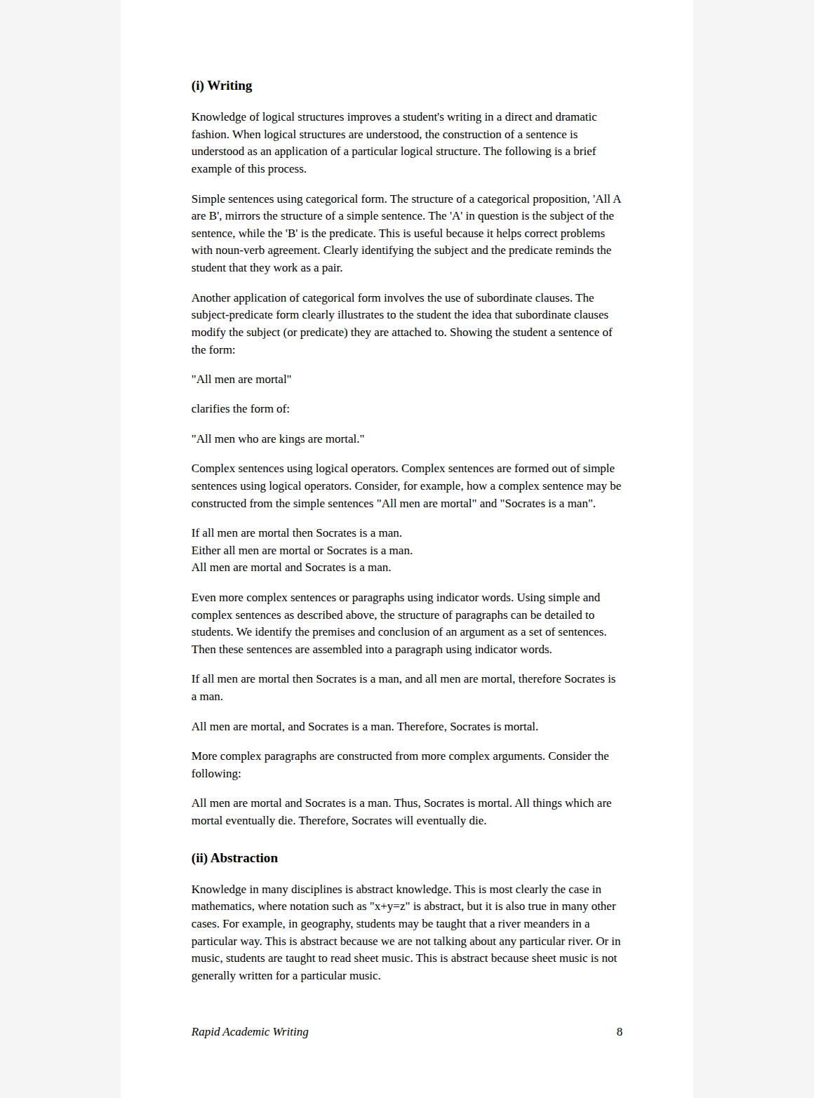(i) Writing
Knowledge of logical structures improves a student's writing in a direct and dramatic fashion. When logical structures are understood, the construction of a sentence is understood as an application of a particular logical structure. The following is a brief example of this process.
Simple sentences using categorical form. The structure of a categorical proposition, 'All A are B', mirrors the structure of a simple sentence. The 'A' in question is the subject of the sentence, while the 'B' is the predicate. This is useful because it helps correct problems with noun-verb agreement. Clearly identifying the subject and the predicate reminds the student that they work as a pair.
Another application of categorical form involves the use of subordinate clauses. The subject-predicate form clearly illustrates to the student the idea that subordinate clauses modify the subject (or predicate) they are attached to. Showing the student a sentence of the form:
"All men are mortal"
clarifies the form of:
"All men who are kings are mortal."
Complex sentences using logical operators. Complex sentences are formed out of simple sentences using logical operators. Consider, for example, how a complex sentence may be constructed from the simple sentences "All men are mortal" and "Socrates is a man".
If all men are mortal then Socrates is a man.
Either all men are mortal or Socrates is a man.
All men are mortal and Socrates is a man.
Even more complex sentences or paragraphs using indicator words. Using simple and complex sentences as described above, the structure of paragraphs can be detailed to students. We identify the premises and conclusion of an argument as a set of sentences. Then these sentences are assembled into a paragraph using indicator words.
If all men are mortal then Socrates is a man, and all men are mortal, therefore Socrates is a man.
All men are mortal, and Socrates is a man. Therefore, Socrates is mortal.
More complex paragraphs are constructed from more complex arguments. Consider the following:
All men are mortal and Socrates is a man. Thus, Socrates is mortal. All things which are mortal eventually die. Therefore, Socrates will eventually die.
(ii) Abstraction
Knowledge in many disciplines is abstract knowledge. This is most clearly the case in mathematics, where notation such as "x+y=z" is abstract, but it is also true in many other cases. For example, in geography, students may be taught that a river meanders in a particular way. This is abstract because we are not talking about any particular river. Or in music, students are taught to read sheet music. This is abstract because sheet music is not generally written for a particular music.
Rapid Academic Writing 8